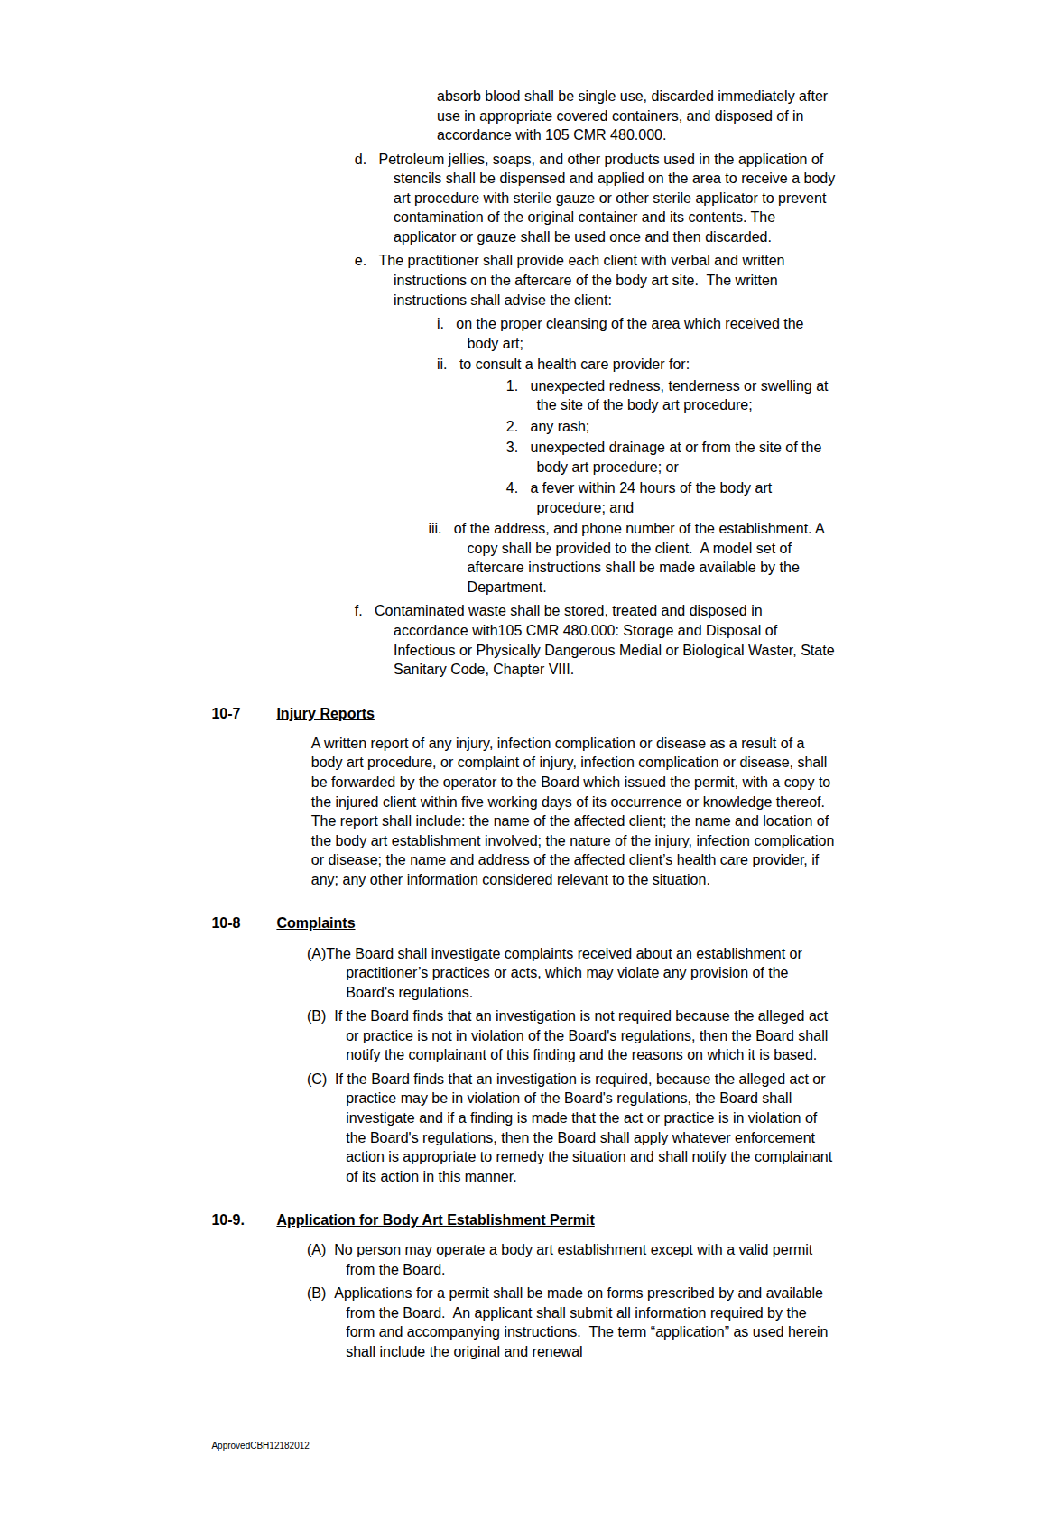absorb blood shall be single use, discarded immediately after use in appropriate covered containers, and disposed of in accordance with 105 CMR 480.000.
d. Petroleum jellies, soaps, and other products used in the application of stencils shall be dispensed and applied on the area to receive a body art procedure with sterile gauze or other sterile applicator to prevent contamination of the original container and its contents. The applicator or gauze shall be used once and then discarded.
e. The practitioner shall provide each client with verbal and written instructions on the aftercare of the body art site. The written instructions shall advise the client:
i. on the proper cleansing of the area which received the body art;
ii. to consult a health care provider for:
1. unexpected redness, tenderness or swelling at the site of the body art procedure;
2. any rash;
3. unexpected drainage at or from the site of the body art procedure; or
4. a fever within 24 hours of the body art procedure; and
iii. of the address, and phone number of the establishment. A copy shall be provided to the client. A model set of aftercare instructions shall be made available by the Department.
f. Contaminated waste shall be stored, treated and disposed in accordance with105 CMR 480.000: Storage and Disposal of Infectious or Physically Dangerous Medial or Biological Waster, State Sanitary Code, Chapter VIII.
10-7 Injury Reports
A written report of any injury, infection complication or disease as a result of a body art procedure, or complaint of injury, infection complication or disease, shall be forwarded by the operator to the Board which issued the permit, with a copy to the injured client within five working days of its occurrence or knowledge thereof. The report shall include: the name of the affected client; the name and location of the body art establishment involved; the nature of the injury, infection complication or disease; the name and address of the affected client’s health care provider, if any; any other information considered relevant to the situation.
10-8 Complaints
(A)The Board shall investigate complaints received about an establishment or practitioner’s practices or acts, which may violate any provision of the Board's regulations.
(B) If the Board finds that an investigation is not required because the alleged act or practice is not in violation of the Board's regulations, then the Board shall notify the complainant of this finding and the reasons on which it is based.
(C) If the Board finds that an investigation is required, because the alleged act or practice may be in violation of the Board's regulations, the Board shall investigate and if a finding is made that the act or practice is in violation of the Board's regulations, then the Board shall apply whatever enforcement action is appropriate to remedy the situation and shall notify the complainant of its action in this manner.
10-9. Application for Body Art Establishment Permit
(A) No person may operate a body art establishment except with a valid permit from the Board.
(B) Applications for a permit shall be made on forms prescribed by and available from the Board. An applicant shall submit all information required by the form and accompanying instructions. The term “application” as used herein shall include the original and renewal
ApprovedCBH12182012